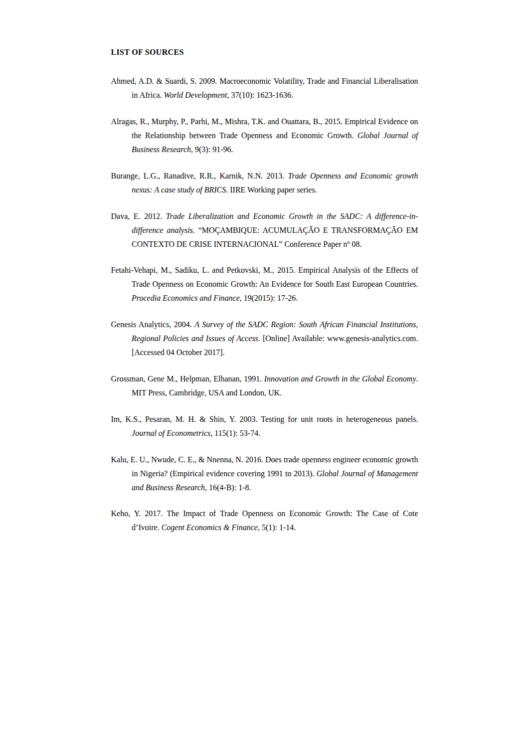List of Sources
Ahmed, A.D. & Suardi, S. 2009. Macroeconomic Volatility, Trade and Financial Liberalisation in Africa. World Development, 37(10): 1623-1636.
Alragas, R., Murphy, P., Parhi, M., Mishra, T.K. and Ouattara, B., 2015. Empirical Evidence on the Relationship between Trade Openness and Economic Growth. Global Journal of Business Research, 9(3): 91-96.
Burange, L.G., Ranadive, R.R., Karnik, N.N. 2013. Trade Openness and Economic growth nexus: A case study of BRICS. IIRE Working paper series.
Dava, E. 2012. Trade Liberalization and Economic Growth in the SADC: A difference-in-difference analysis. “MOÇAMBIQUE: ACUMULAÇÃO E TRANSFORMAÇÃO EM CONTEXTO DE CRISE INTERNACIONAL” Conference Paper nº 08.
Fetahi-Vehapi, M., Sadiku, L. and Petkovski, M., 2015. Empirical Analysis of the Effects of Trade Openness on Economic Growth: An Evidence for South East European Countries. Procedia Economics and Finance, 19(2015): 17-26.
Genesis Analytics, 2004. A Survey of the SADC Region: South African Financial Institutions, Regional Policies and Issues of Access. [Online] Available: www.genesis-analytics.com. [Accessed 04 October 2017].
Grossman, Gene M., Helpman, Elhanan, 1991. Innovation and Growth in the Global Economy. MIT Press, Cambridge, USA and London, UK.
Im, K.S., Pesaran, M. H. & Shin, Y. 2003. Testing for unit roots in heterogeneous panels. Journal of Econometrics, 115(1): 53-74.
Kalu, E. U., Nwude, C. E., & Nnenna, N. 2016. Does trade openness engineer economic growth in Nigeria? (Empirical evidence covering 1991 to 2013). Global Journal of Management and Business Research, 16(4-B): 1-8.
Keho, Y. 2017. The Impact of Trade Openness on Economic Growth: The Case of Cote d’Ivoire. Cogent Economics & Finance, 5(1): 1-14.